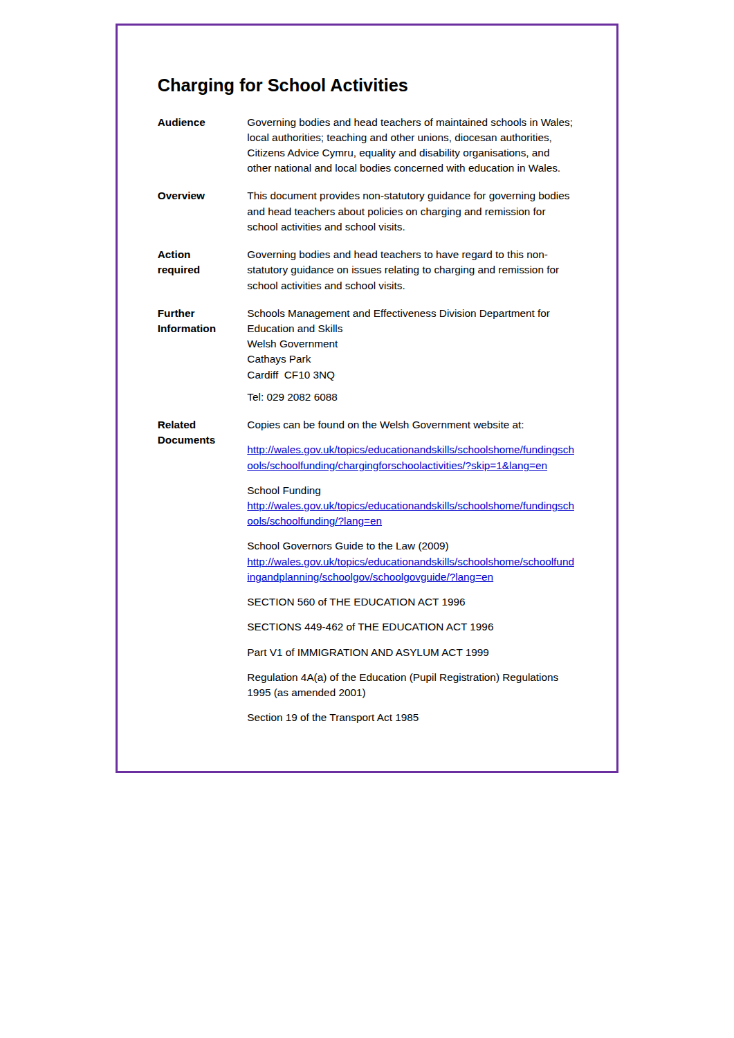Charging for School Activities
| Audience | Governing bodies and head teachers of maintained schools in Wales; local authorities; teaching and other unions, diocesan authorities, Citizens Advice Cymru, equality and disability organisations, and other national and local bodies concerned with education in Wales. |
| Overview | This document provides non-statutory guidance for governing bodies and head teachers about policies on charging and remission for school activities and school visits. |
| Action required | Governing bodies and head teachers to have regard to this non-statutory guidance on issues relating to charging and remission for school activities and school visits. |
| Further Information | Schools Management and Effectiveness Division Department for Education and Skills Welsh Government Cathays Park Cardiff CF10 3NQ Tel: 029 2082 6088 |
| Related Documents | Copies can be found on the Welsh Government website at: http://wales.gov.uk/topics/educationandskills/schoolshome/fundingschools/schoolfunding/chargingforschoolactivities/?skip=1&lang=en School Funding http://wales.gov.uk/topics/educationandskills/schoolshome/fundingschools/schoolfunding/?lang=en School Governors Guide to the Law (2009) http://wales.gov.uk/topics/educationandskills/schoolshome/schoolfundingandplanning/schoolgov/schoolgovguide/?lang=en SECTION 560 of THE EDUCATION ACT 1996 SECTIONS 449-462 of THE EDUCATION ACT 1996 Part V1 of IMMIGRATION AND ASYLUM ACT 1999 Regulation 4A(a) of the Education (Pupil Registration) Regulations 1995 (as amended 2001) Section 19 of the Transport Act 1985 |